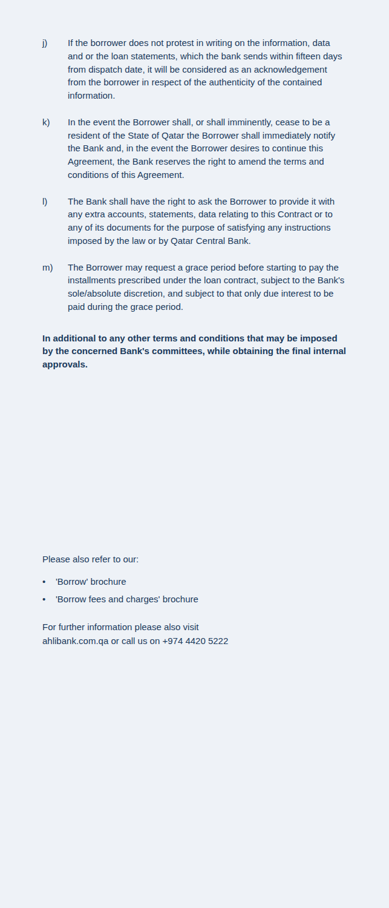j) If the borrower does not protest in writing on the information, data and or the loan statements, which the bank sends within fifteen days from dispatch date, it will be considered as an acknowledgement from the borrower in respect of the authenticity of the contained information.
k) In the event the Borrower shall, or shall imminently, cease to be a resident of the State of Qatar the Borrower shall immediately notify the Bank and, in the event the Borrower desires to continue this Agreement, the Bank reserves the right to amend the terms and conditions of this Agreement.
l) The Bank shall have the right to ask the Borrower to provide it with any extra accounts, statements, data relating to this Contract or to any of its documents for the purpose of satisfying any instructions imposed by the law or by Qatar Central Bank.
m) The Borrower may request a grace period before starting to pay the installments prescribed under the loan contract, subject to the Bank's sole/absolute discretion, and subject to that only due interest to be paid during the grace period.
In additional to any other terms and conditions that may be imposed by the concerned Bank's committees, while obtaining the final internal approvals.
Please also refer to our:
•'Borrow' brochure
•'Borrow fees and charges' brochure
For further information please also visit
ahlibank.com.qa or call us on +974 4420 5222